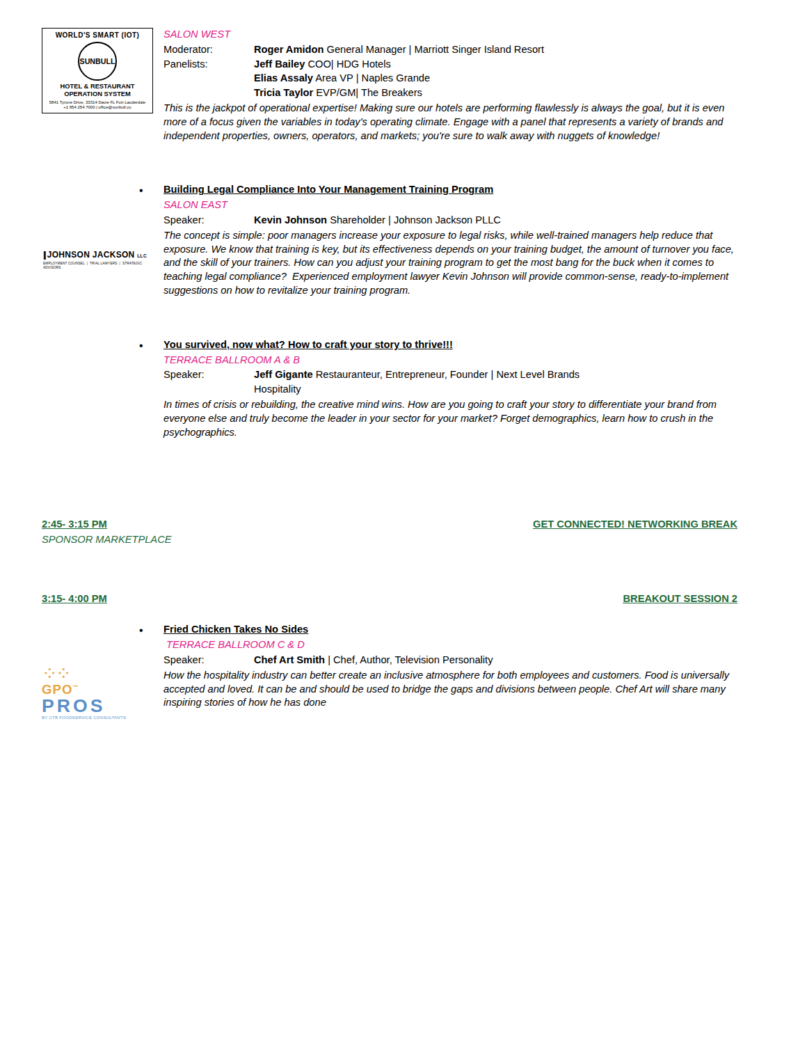WORLD'S SMART (IOT)
SUNBULL
HOTEL & RESTAURANT
OPERATION SYSTEM
5841 Tyrone Drive, 33314 Davie FL Fort Lauderdale
+1 954 254 7000 | office@sunbull.co
SALON WEST
Moderator:
Roger Amidon General Manager | Marriott Singer Island Resort
Panelists:
Jeff Bailey COO| HDG Hotels
Elias Assaly Area VP | Naples Grande
Tricia Taylor EVP/GM| The Breakers
This is the jackpot of operational expertise! Making sure our hotels are performing flawlessly is always the goal, but it is even more of a focus given the variables in today's operating climate. Engage with a panel that represents a variety of brands and independent properties, owners, operators, and markets; you're sure to walk away with nuggets of knowledge!
||JOHNSON JACKSON LLC EMPLOYMENT COUNSEL | TRIAL LAWYERS | STRATEGIC ADVISORS
•
Building Legal Compliance Into Your Management Training Program
SALON EAST
Speaker:
Kevin Johnson Shareholder | Johnson Jackson PLLC
The concept is simple: poor managers increase your exposure to legal risks, while well-trained managers help reduce that exposure. We know that training is key, but its effectiveness depends on your training budget, the amount of turnover you face, and the skill of your trainers. How can you adjust your training program to get the most bang for the buck when it comes to teaching legal compliance? Experienced employment lawyer Kevin Johnson will provide common-sense, ready-to-implement suggestions on how to revitalize your training program.
•
You survived, now what? How to craft your story to thrive!!!
TERRACE BALLROOM A & B
Speaker:
Jeff Gigante Restauranteur, Entrepreneur, Founder | Next Level Brands
Hospitality
In times of crisis or rebuilding, the creative mind wins. How are you going to craft your story to differentiate your brand from everyone else and truly become the leader in your sector for your market? Forget demographics, learn how to crush in the psychographics.
2:45- 3:15 PM GET CONNECTED! NETWORKING BREAK
SPONSOR MARKETPLACE
3:15- 4:00 PM BREAKOUT SESSION 2
⁘⁘
GPO™
PROS
BY CTB FOODSERVICE CONSULTANTS
•
Fried Chicken Takes No Sides
TERRACE BALLROOM C & D
Speaker:
Chef Art Smith | Chef, Author, Television Personality
How the hospitality industry can better create an inclusive atmosphere for both employees and customers. Food is universally accepted and loved. It can be and should be used to bridge the gaps and divisions between people. Chef Art will share many inspiring stories of how he has done